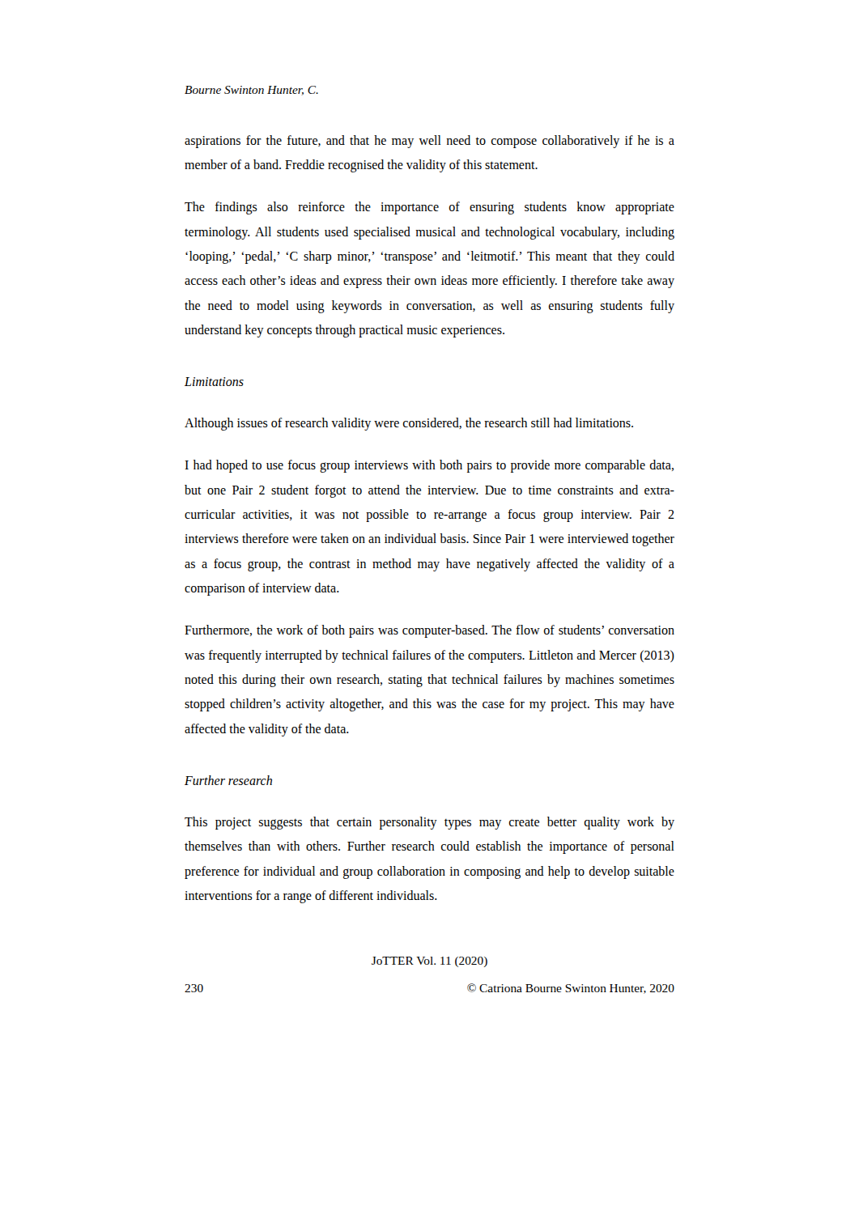Bourne Swinton Hunter, C.
aspirations for the future, and that he may well need to compose collaboratively if he is a member of a band. Freddie recognised the validity of this statement.
The findings also reinforce the importance of ensuring students know appropriate terminology. All students used specialised musical and technological vocabulary, including ‘looping,’ ‘pedal,’ ‘C sharp minor,’ ‘transpose’ and ‘leitmotif.’ This meant that they could access each other’s ideas and express their own ideas more efficiently. I therefore take away the need to model using keywords in conversation, as well as ensuring students fully understand key concepts through practical music experiences.
Limitations
Although issues of research validity were considered, the research still had limitations.
I had hoped to use focus group interviews with both pairs to provide more comparable data, but one Pair 2 student forgot to attend the interview. Due to time constraints and extra-curricular activities, it was not possible to re-arrange a focus group interview. Pair 2 interviews therefore were taken on an individual basis. Since Pair 1 were interviewed together as a focus group, the contrast in method may have negatively affected the validity of a comparison of interview data.
Furthermore, the work of both pairs was computer-based. The flow of students’ conversation was frequently interrupted by technical failures of the computers. Littleton and Mercer (2013) noted this during their own research, stating that technical failures by machines sometimes stopped children’s activity altogether, and this was the case for my project. This may have affected the validity of the data.
Further research
This project suggests that certain personality types may create better quality work by themselves than with others. Further research could establish the importance of personal preference for individual and group collaboration in composing and help to develop suitable interventions for a range of different individuals.
JoTTER Vol. 11 (2020)
230
© Catriona Bourne Swinton Hunter, 2020